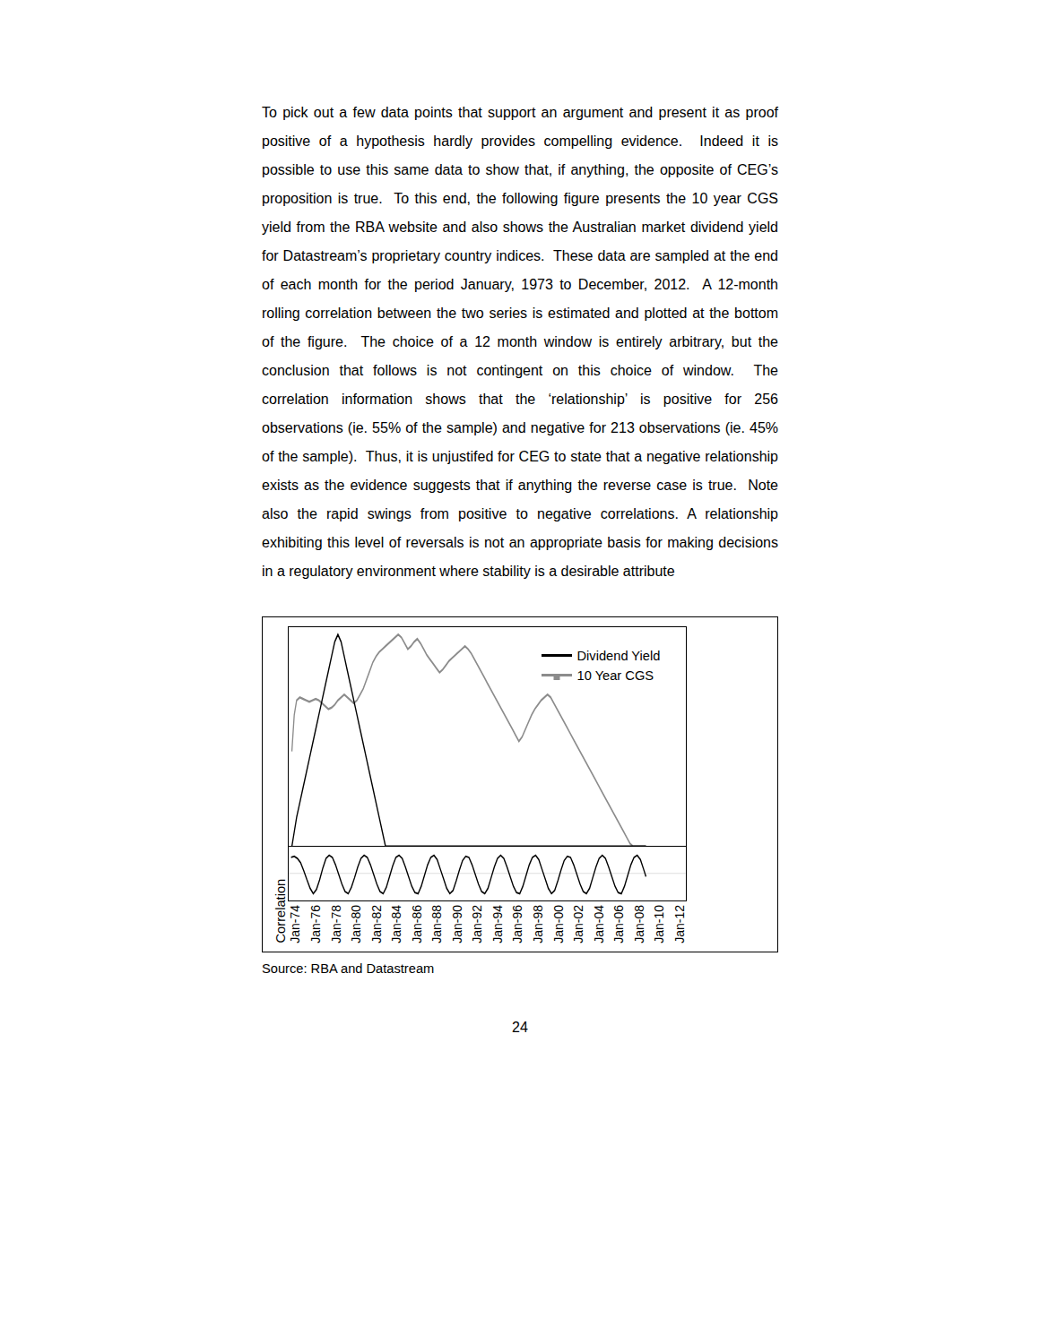To pick out a few data points that support an argument and present it as proof positive of a hypothesis hardly provides compelling evidence. Indeed it is possible to use this same data to show that, if anything, the opposite of CEG’s proposition is true. To this end, the following figure presents the 10 year CGS yield from the RBA website and also shows the Australian market dividend yield for Datastream’s proprietary country indices. These data are sampled at the end of each month for the period January, 1973 to December, 2012. A 12-month rolling correlation between the two series is estimated and plotted at the bottom of the figure. The choice of a 12 month window is entirely arbitrary, but the conclusion that follows is not contingent on this choice of window. The correlation information shows that the ‘relationship’ is positive for 256 observations (ie. 55% of the sample) and negative for 213 observations (ie. 45% of the sample). Thus, it is unjustifed for CEG to state that a negative relationship exists as the evidence suggests that if anything the reverse case is true. Note also the rapid swings from positive to negative correlations. A relationship exhibiting this level of reversals is not an appropriate basis for making decisions in a regulatory environment where stability is a desirable attribute
Correlation
Dividend Yield
10 Year CGS
18 16 14 12 10 8 6 4
Yield
1 0 -1
Jan-74 Jan-76 Jan-78 Jan-80 Jan-82 Jan-84 Jan-86 Jan-88 Jan-90 Jan-92 Jan-94 Jan-96 Jan-98 Jan-00 Jan-02 Jan-04 Jan-06 Jan-08 Jan-10 Jan-12
Source: RBA and Datastream
24